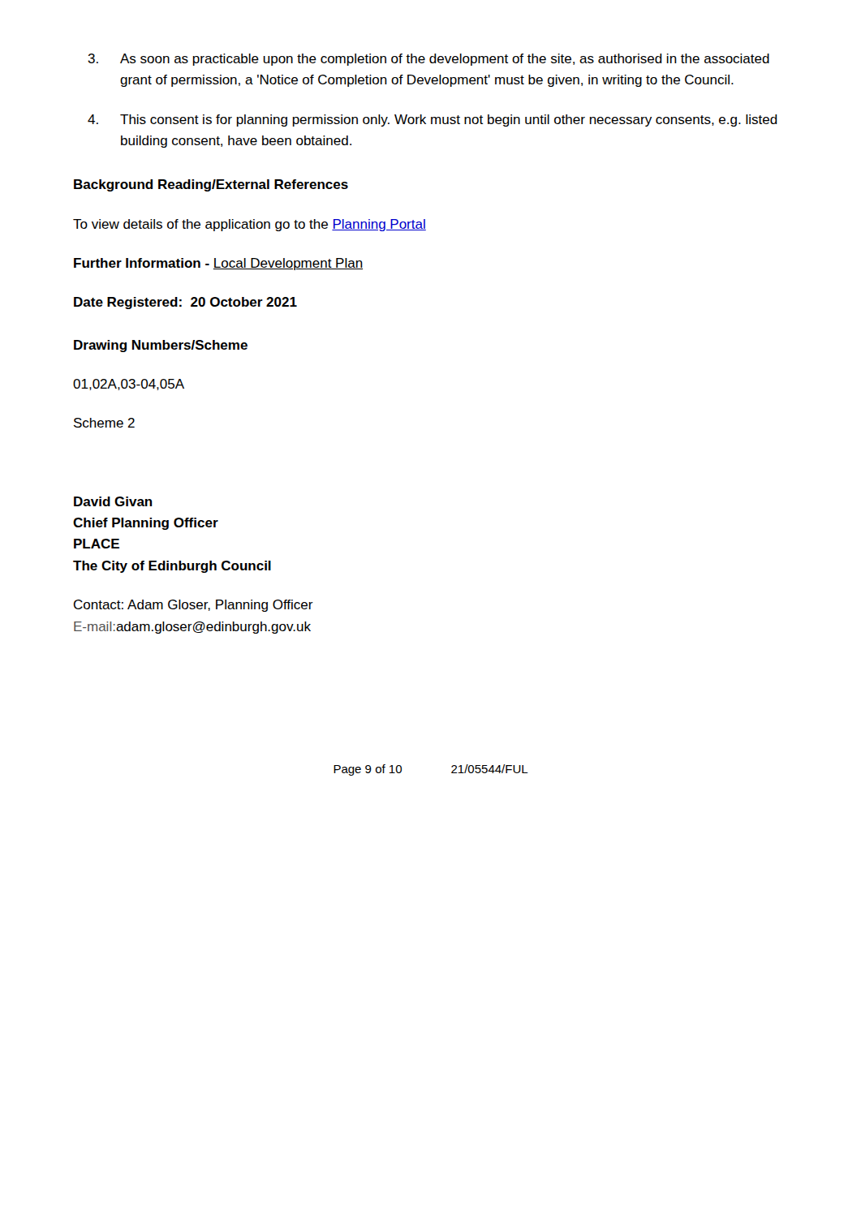3. As soon as practicable upon the completion of the development of the site, as authorised in the associated grant of permission, a 'Notice of Completion of Development' must be given, in writing to the Council.
4. This consent is for planning permission only. Work must not begin until other necessary consents, e.g. listed building consent, have been obtained.
Background Reading/External References
To view details of the application go to the Planning Portal
Further Information - Local Development Plan
Date Registered: 20 October 2021
Drawing Numbers/Scheme
01,02A,03-04,05A
Scheme 2
David Givan
Chief Planning Officer
PLACE
The City of Edinburgh Council
Contact: Adam Gloser, Planning Officer
E-mail: adam.gloser@edinburgh.gov.uk
Page 9 of 1021/05544/FUL